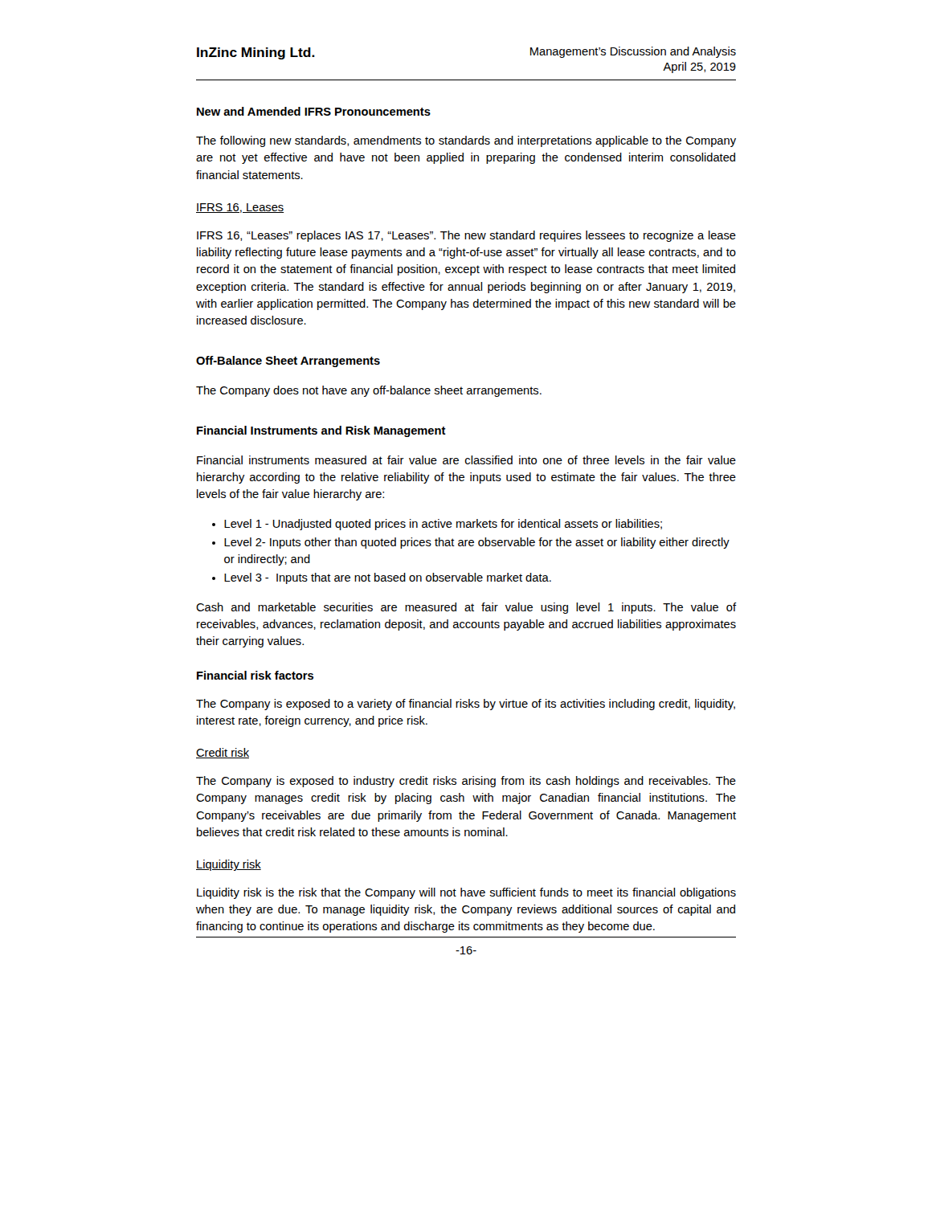InZinc Mining Ltd.
Management’s Discussion and Analysis
April 25, 2019
New and Amended IFRS Pronouncements
The following new standards, amendments to standards and interpretations applicable to the Company are not yet effective and have not been applied in preparing the condensed interim consolidated financial statements.
IFRS 16, Leases
IFRS 16, “Leases” replaces IAS 17, “Leases”. The new standard requires lessees to recognize a lease liability reflecting future lease payments and a “right-of-use asset” for virtually all lease contracts, and to record it on the statement of financial position, except with respect to lease contracts that meet limited exception criteria. The standard is effective for annual periods beginning on or after January 1, 2019, with earlier application permitted. The Company has determined the impact of this new standard will be increased disclosure.
Off-Balance Sheet Arrangements
The Company does not have any off-balance sheet arrangements.
Financial Instruments and Risk Management
Financial instruments measured at fair value are classified into one of three levels in the fair value hierarchy according to the relative reliability of the inputs used to estimate the fair values. The three levels of the fair value hierarchy are:
Level 1 - Unadjusted quoted prices in active markets for identical assets or liabilities;
Level 2- Inputs other than quoted prices that are observable for the asset or liability either directly or indirectly; and
Level 3 - Inputs that are not based on observable market data.
Cash and marketable securities are measured at fair value using level 1 inputs. The value of receivables, advances, reclamation deposit, and accounts payable and accrued liabilities approximates their carrying values.
Financial risk factors
The Company is exposed to a variety of financial risks by virtue of its activities including credit, liquidity, interest rate, foreign currency, and price risk.
Credit risk
The Company is exposed to industry credit risks arising from its cash holdings and receivables. The Company manages credit risk by placing cash with major Canadian financial institutions. The Company’s receivables are due primarily from the Federal Government of Canada. Management believes that credit risk related to these amounts is nominal.
Liquidity risk
Liquidity risk is the risk that the Company will not have sufficient funds to meet its financial obligations when they are due. To manage liquidity risk, the Company reviews additional sources of capital and financing to continue its operations and discharge its commitments as they become due.
-16-